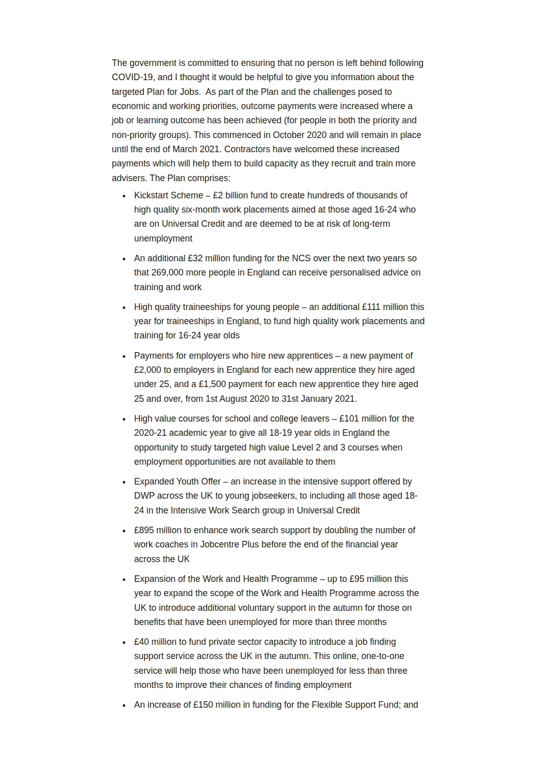The government is committed to ensuring that no person is left behind following COVID-19, and I thought it would be helpful to give you information about the targeted Plan for Jobs. As part of the Plan and the challenges posed to economic and working priorities, outcome payments were increased where a job or learning outcome has been achieved (for people in both the priority and non-priority groups). This commenced in October 2020 and will remain in place until the end of March 2021. Contractors have welcomed these increased payments which will help them to build capacity as they recruit and train more advisers. The Plan comprises:
Kickstart Scheme – £2 billion fund to create hundreds of thousands of high quality six-month work placements aimed at those aged 16-24 who are on Universal Credit and are deemed to be at risk of long-term unemployment
An additional £32 million funding for the NCS over the next two years so that 269,000 more people in England can receive personalised advice on training and work
High quality traineeships for young people – an additional £111 million this year for traineeships in England, to fund high quality work placements and training for 16-24 year olds
Payments for employers who hire new apprentices – a new payment of £2,000 to employers in England for each new apprentice they hire aged under 25, and a £1,500 payment for each new apprentice they hire aged 25 and over, from 1st August 2020 to 31st January 2021.
High value courses for school and college leavers – £101 million for the 2020-21 academic year to give all 18-19 year olds in England the opportunity to study targeted high value Level 2 and 3 courses when employment opportunities are not available to them
Expanded Youth Offer – an increase in the intensive support offered by DWP across the UK to young jobseekers, to including all those aged 18-24 in the Intensive Work Search group in Universal Credit
£895 million to enhance work search support by doubling the number of work coaches in Jobcentre Plus before the end of the financial year across the UK
Expansion of the Work and Health Programme – up to £95 million this year to expand the scope of the Work and Health Programme across the UK to introduce additional voluntary support in the autumn for those on benefits that have been unemployed for more than three months
£40 million to fund private sector capacity to introduce a job finding support service across the UK in the autumn. This online, one-to-one service will help those who have been unemployed for less than three months to improve their chances of finding employment
An increase of £150 million in funding for the Flexible Support Fund; and